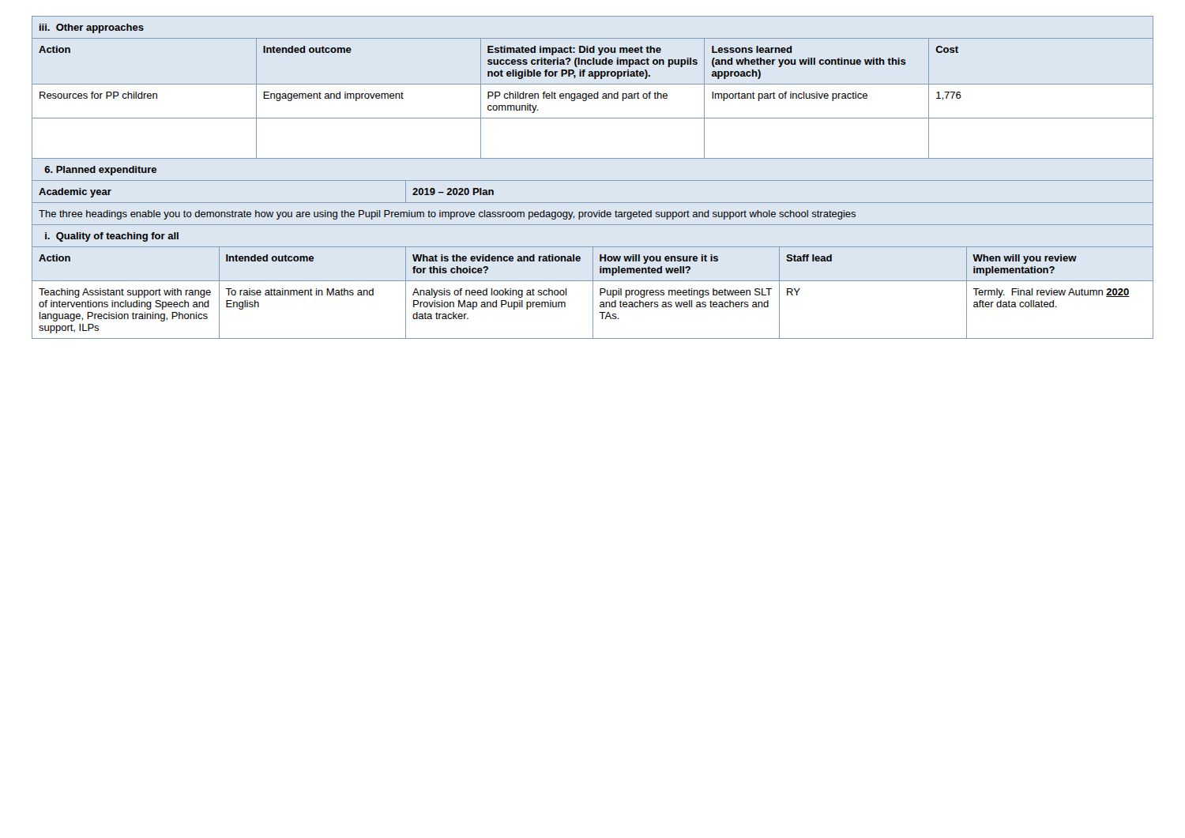| iii. Other approaches |
| Action | Intended outcome | Estimated impact: Did you meet the success criteria? (Include impact on pupils not eligible for PP, if appropriate). | Lessons learned (and whether you will continue with this approach) | Cost |
| Resources for PP children | Engagement and improvement | PP children felt engaged and part of the community. | Important part of inclusive practice | 1,776 |
| 6. Planned expenditure |
| Academic year | 2019 – 2020 Plan |
| The three headings enable you to demonstrate how you are using the Pupil Premium to improve classroom pedagogy, provide targeted support and support whole school strategies |
| i. Quality of teaching for all |
| Action | Intended outcome | What is the evidence and rationale for this choice? | How will you ensure it is implemented well? | Staff lead | When will you review implementation? |
| Teaching Assistant support with range of interventions including Speech and language, Precision training, Phonics support, ILPs | To raise attainment in Maths and English | Analysis of need looking at school Provision Map and Pupil premium data tracker. | Pupil progress meetings between SLT and teachers as well as teachers and TAs. | RY | Termly. Final review Autumn 2020 after data collated. |